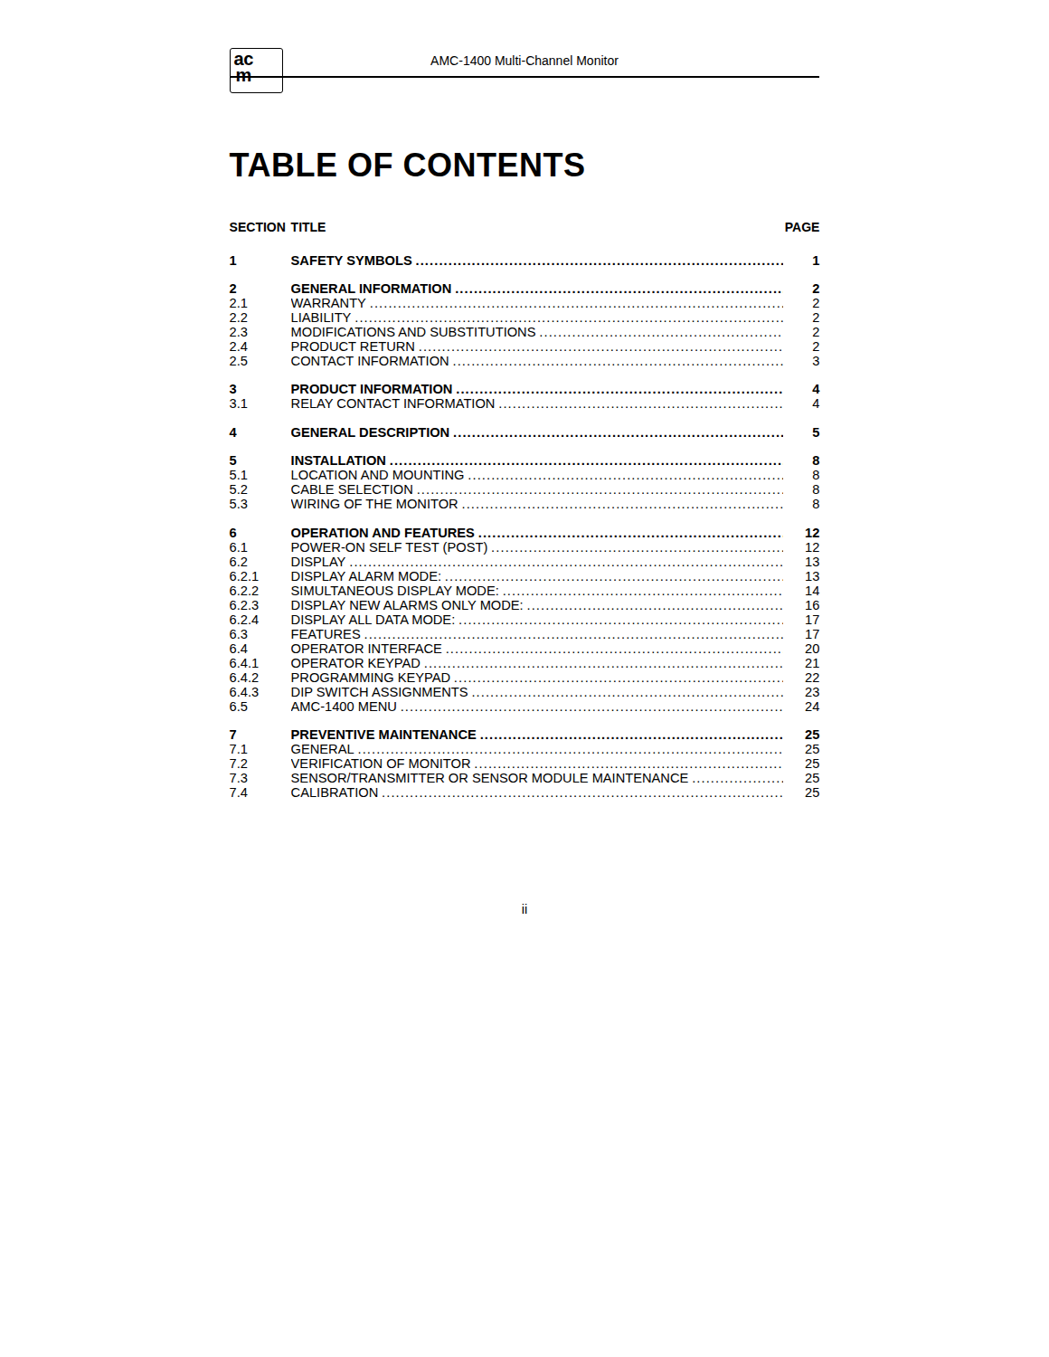ac m
AMC-1400 Multi-Channel Monitor
TABLE OF CONTENTS
| SECTION | TITLE | PAGE |
| 1 | SAFETY SYMBOLS | 1 |
| 2 | GENERAL INFORMATION | 2 |
| 2.1 | WARRANTY | 2 |
| 2.2 | LIABILITY | 2 |
| 2.3 | MODIFICATIONS AND SUBSTITUTIONS | 2 |
| 2.4 | PRODUCT RETURN | 2 |
| 2.5 | CONTACT INFORMATION | 3 |
| 3 | PRODUCT INFORMATION | 4 |
| 3.1 | RELAY CONTACT INFORMATION | 4 |
| 4 | GENERAL DESCRIPTION | 5 |
| 5 | INSTALLATION | 8 |
| 5.1 | LOCATION AND MOUNTING | 8 |
| 5.2 | CABLE SELECTION | 8 |
| 5.3 | WIRING OF THE MONITOR | 8 |
| 6 | OPERATION AND FEATURES | 12 |
| 6.1 | POWER-ON SELF TEST (POST) | 12 |
| 6.2 | DISPLAY | 13 |
| 6.2.1 | DISPLAY ALARM MODE: | 13 |
| 6.2.2 | SIMULTANEOUS DISPLAY MODE: | 14 |
| 6.2.3 | DISPLAY NEW ALARMS ONLY MODE: | 16 |
| 6.2.4 | DISPLAY ALL DATA MODE: | 17 |
| 6.3 | FEATURES | 17 |
| 6.4 | OPERATOR INTERFACE | 20 |
| 6.4.1 | OPERATOR KEYPAD | 21 |
| 6.4.2 | PROGRAMMING KEYPAD | 22 |
| 6.4.3 | DIP SWITCH ASSIGNMENTS | 23 |
| 6.5 | AMC-1400 MENU | 24 |
| 7 | PREVENTIVE MAINTENANCE | 25 |
| 7.1 | GENERAL | 25 |
| 7.2 | VERIFICATION OF MONITOR | 25 |
| 7.3 | SENSOR/TRANSMITTER OR SENSOR MODULE MAINTENANCE | 25 |
| 7.4 | CALIBRATION | 25 |
ii